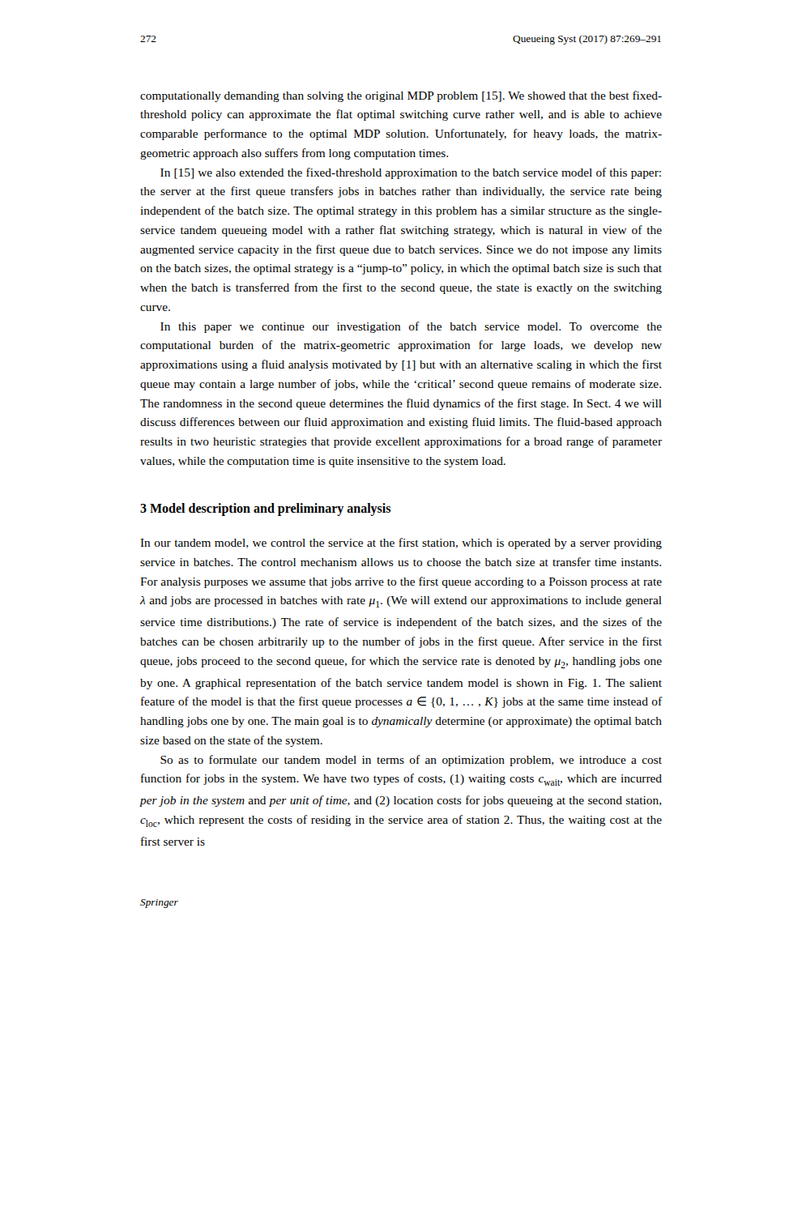272 Queueing Syst (2017) 87:269–291
computationally demanding than solving the original MDP problem [15]. We showed that the best fixed-threshold policy can approximate the flat optimal switching curve rather well, and is able to achieve comparable performance to the optimal MDP solution. Unfortunately, for heavy loads, the matrix-geometric approach also suffers from long computation times.
In [15] we also extended the fixed-threshold approximation to the batch service model of this paper: the server at the first queue transfers jobs in batches rather than individually, the service rate being independent of the batch size. The optimal strategy in this problem has a similar structure as the single-service tandem queueing model with a rather flat switching strategy, which is natural in view of the augmented service capacity in the first queue due to batch services. Since we do not impose any limits on the batch sizes, the optimal strategy is a “jump-to” policy, in which the optimal batch size is such that when the batch is transferred from the first to the second queue, the state is exactly on the switching curve.
In this paper we continue our investigation of the batch service model. To overcome the computational burden of the matrix-geometric approximation for large loads, we develop new approximations using a fluid analysis motivated by [1] but with an alternative scaling in which the first queue may contain a large number of jobs, while the ‘critical’ second queue remains of moderate size. The randomness in the second queue determines the fluid dynamics of the first stage. In Sect. 4 we will discuss differences between our fluid approximation and existing fluid limits. The fluid-based approach results in two heuristic strategies that provide excellent approximations for a broad range of parameter values, while the computation time is quite insensitive to the system load.
3 Model description and preliminary analysis
In our tandem model, we control the service at the first station, which is operated by a server providing service in batches. The control mechanism allows us to choose the batch size at transfer time instants. For analysis purposes we assume that jobs arrive to the first queue according to a Poisson process at rate λ and jobs are processed in batches with rate μ1. (We will extend our approximations to include general service time distributions.) The rate of service is independent of the batch sizes, and the sizes of the batches can be chosen arbitrarily up to the number of jobs in the first queue. After service in the first queue, jobs proceed to the second queue, for which the service rate is denoted by μ2, handling jobs one by one. A graphical representation of the batch service tandem model is shown in Fig. 1. The salient feature of the model is that the first queue processes a ∈ {0, 1, … , K} jobs at the same time instead of handling jobs one by one. The main goal is to dynamically determine (or approximate) the optimal batch size based on the state of the system.
So as to formulate our tandem model in terms of an optimization problem, we introduce a cost function for jobs in the system. We have two types of costs, (1) waiting costs cwait, which are incurred per job in the system and per unit of time, and (2) location costs for jobs queueing at the second station, cloc, which represent the costs of residing in the service area of station 2. Thus, the waiting cost at the first server is
Springer